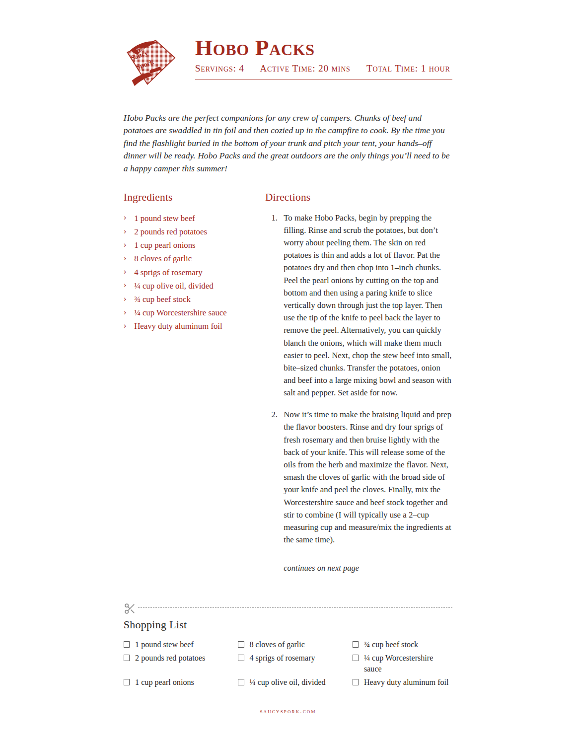The Saucy Spork
Hobo Packs
Servings: 4 Active Time: 20 mins Total Time: 1 hour
Hobo Packs are the perfect companions for any crew of campers. Chunks of beef and potatoes are swaddled in tin foil and then cozied up in the campfire to cook. By the time you find the flashlight buried in the bottom of your trunk and pitch your tent, your hands–off dinner will be ready. Hobo Packs and the great outdoors are the only things you’ll need to be a happy camper this summer!
Ingredients
1 pound stew beef
2 pounds red potatoes
1 cup pearl onions
8 cloves of garlic
4 sprigs of rosemary
¼ cup olive oil, divided
¾ cup beef stock
¼ cup Worcestershire sauce
Heavy duty aluminum foil
Directions
To make Hobo Packs, begin by prepping the filling. Rinse and scrub the potatoes, but don’t worry about peeling them. The skin on red potatoes is thin and adds a lot of flavor. Pat the potatoes dry and then chop into 1–inch chunks. Peel the pearl onions by cutting on the top and bottom and then using a paring knife to slice vertically down through just the top layer. Then use the tip of the knife to peel back the layer to remove the peel. Alternatively, you can quickly blanch the onions, which will make them much easier to peel. Next, chop the stew beef into small, bite–sized chunks. Transfer the potatoes, onion and beef into a large mixing bowl and season with salt and pepper. Set aside for now.
Now it’s time to make the braising liquid and prep the flavor boosters. Rinse and dry four sprigs of fresh rosemary and then bruise lightly with the back of your knife. This will release some of the oils from the herb and maximize the flavor. Next, smash the cloves of garlic with the broad side of your knife and peel the cloves. Finally, mix the Worcestershire sauce and beef stock together and stir to combine (I will typically use a 2–cup measuring cup and measure/mix the ingredients at the same time).
continues on next page
Shopping List
1 pound stew beef
8 cloves of garlic
¾ cup beef stock
2 pounds red potatoes
4 sprigs of rosemary
¼ cup Worcestershire sauce
1 cup pearl onions
¼ cup olive oil, divided
Heavy duty aluminum foil
saucyspork.com